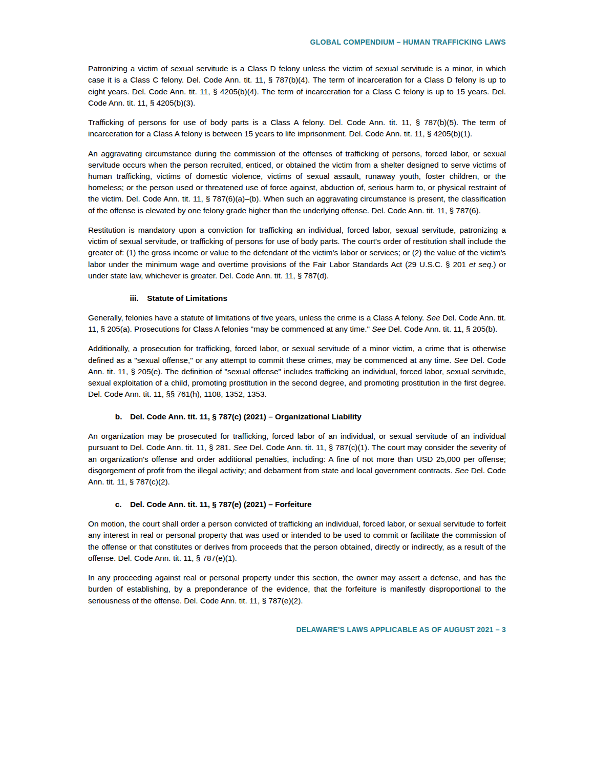GLOBAL COMPENDIUM – HUMAN TRAFFICKING LAWS
Patronizing a victim of sexual servitude is a Class D felony unless the victim of sexual servitude is a minor, in which case it is a Class C felony. Del. Code Ann. tit. 11, § 787(b)(4). The term of incarceration for a Class D felony is up to eight years. Del. Code Ann. tit. 11, § 4205(b)(4). The term of incarceration for a Class C felony is up to 15 years. Del. Code Ann. tit. 11, § 4205(b)(3).
Trafficking of persons for use of body parts is a Class A felony. Del. Code Ann. tit. 11, § 787(b)(5). The term of incarceration for a Class A felony is between 15 years to life imprisonment. Del. Code Ann. tit. 11, § 4205(b)(1).
An aggravating circumstance during the commission of the offenses of trafficking of persons, forced labor, or sexual servitude occurs when the person recruited, enticed, or obtained the victim from a shelter designed to serve victims of human trafficking, victims of domestic violence, victims of sexual assault, runaway youth, foster children, or the homeless; or the person used or threatened use of force against, abduction of, serious harm to, or physical restraint of the victim. Del. Code Ann. tit. 11, § 787(6)(a)–(b). When such an aggravating circumstance is present, the classification of the offense is elevated by one felony grade higher than the underlying offense. Del. Code Ann. tit. 11, § 787(6).
Restitution is mandatory upon a conviction for trafficking an individual, forced labor, sexual servitude, patronizing a victim of sexual servitude, or trafficking of persons for use of body parts. The court's order of restitution shall include the greater of: (1) the gross income or value to the defendant of the victim's labor or services; or (2) the value of the victim's labor under the minimum wage and overtime provisions of the Fair Labor Standards Act (29 U.S.C. § 201 et seq.) or under state law, whichever is greater. Del. Code Ann. tit. 11, § 787(d).
iii. Statute of Limitations
Generally, felonies have a statute of limitations of five years, unless the crime is a Class A felony. See Del. Code Ann. tit. 11, § 205(a). Prosecutions for Class A felonies "may be commenced at any time." See Del. Code Ann. tit. 11, § 205(b).
Additionally, a prosecution for trafficking, forced labor, or sexual servitude of a minor victim, a crime that is otherwise defined as a "sexual offense," or any attempt to commit these crimes, may be commenced at any time. See Del. Code Ann. tit. 11, § 205(e). The definition of "sexual offense" includes trafficking an individual, forced labor, sexual servitude, sexual exploitation of a child, promoting prostitution in the second degree, and promoting prostitution in the first degree. Del. Code Ann. tit. 11, §§ 761(h), 1108, 1352, 1353.
b. Del. Code Ann. tit. 11, § 787(c) (2021) – Organizational Liability
An organization may be prosecuted for trafficking, forced labor of an individual, or sexual servitude of an individual pursuant to Del. Code Ann. tit. 11, § 281. See Del. Code Ann. tit. 11, § 787(c)(1). The court may consider the severity of an organization's offense and order additional penalties, including: A fine of not more than USD 25,000 per offense; disgorgement of profit from the illegal activity; and debarment from state and local government contracts. See Del. Code Ann. tit. 11, § 787(c)(2).
c. Del. Code Ann. tit. 11, § 787(e) (2021) – Forfeiture
On motion, the court shall order a person convicted of trafficking an individual, forced labor, or sexual servitude to forfeit any interest in real or personal property that was used or intended to be used to commit or facilitate the commission of the offense or that constitutes or derives from proceeds that the person obtained, directly or indirectly, as a result of the offense. Del. Code Ann. tit. 11, § 787(e)(1).
In any proceeding against real or personal property under this section, the owner may assert a defense, and has the burden of establishing, by a preponderance of the evidence, that the forfeiture is manifestly disproportional to the seriousness of the offense. Del. Code Ann. tit. 11, § 787(e)(2).
DELAWARE'S LAWS APPLICABLE AS OF AUGUST 2021 – 3